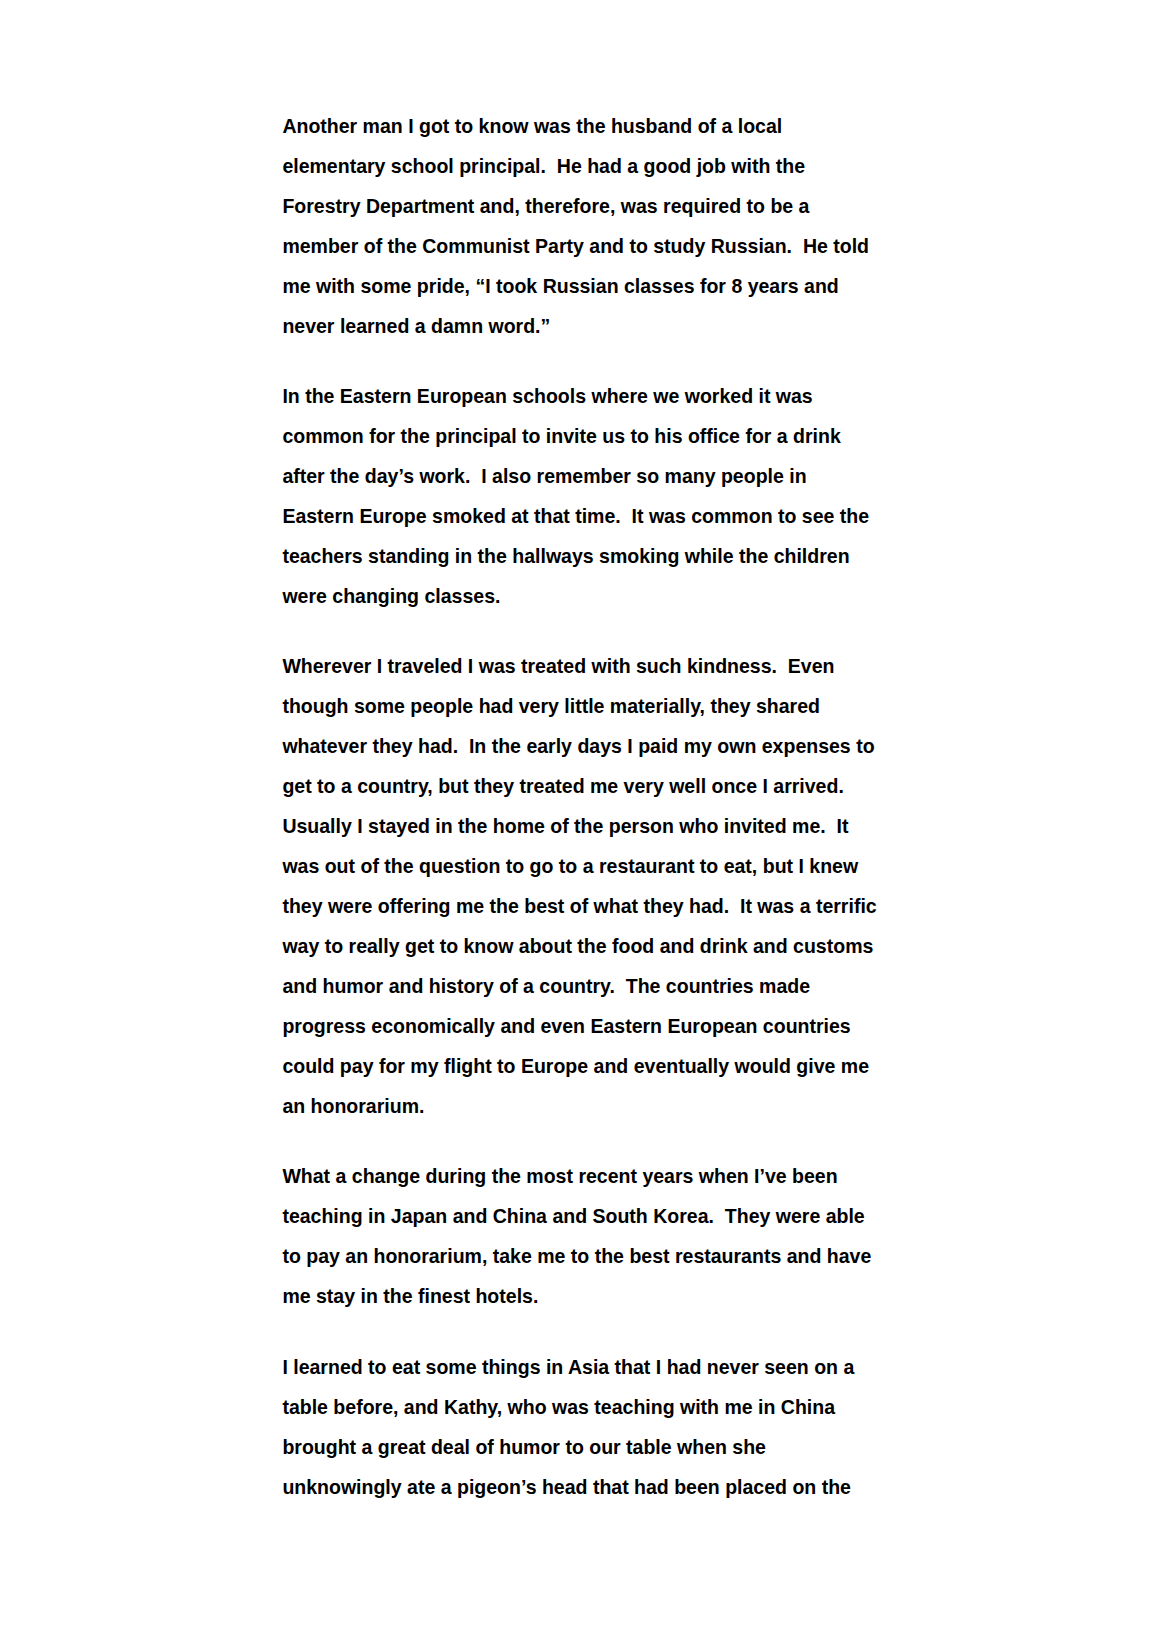Another man I got to know was the husband of a local elementary school principal. He had a good job with the Forestry Department and, therefore, was required to be a member of the Communist Party and to study Russian. He told me with some pride, “I took Russian classes for 8 years and never learned a damn word.”
In the Eastern European schools where we worked it was common for the principal to invite us to his office for a drink after the day’s work. I also remember so many people in Eastern Europe smoked at that time. It was common to see the teachers standing in the hallways smoking while the children were changing classes.
Wherever I traveled I was treated with such kindness. Even though some people had very little materially, they shared whatever they had. In the early days I paid my own expenses to get to a country, but they treated me very well once I arrived. Usually I stayed in the home of the person who invited me. It was out of the question to go to a restaurant to eat, but I knew they were offering me the best of what they had. It was a terrific way to really get to know about the food and drink and customs and humor and history of a country. The countries made progress economically and even Eastern European countries could pay for my flight to Europe and eventually would give me an honorarium.
What a change during the most recent years when I’ve been teaching in Japan and China and South Korea. They were able to pay an honorarium, take me to the best restaurants and have me stay in the finest hotels.
I learned to eat some things in Asia that I had never seen on a table before, and Kathy, who was teaching with me in China brought a great deal of humor to our table when she unknowingly ate a pigeon’s head that had been placed on the